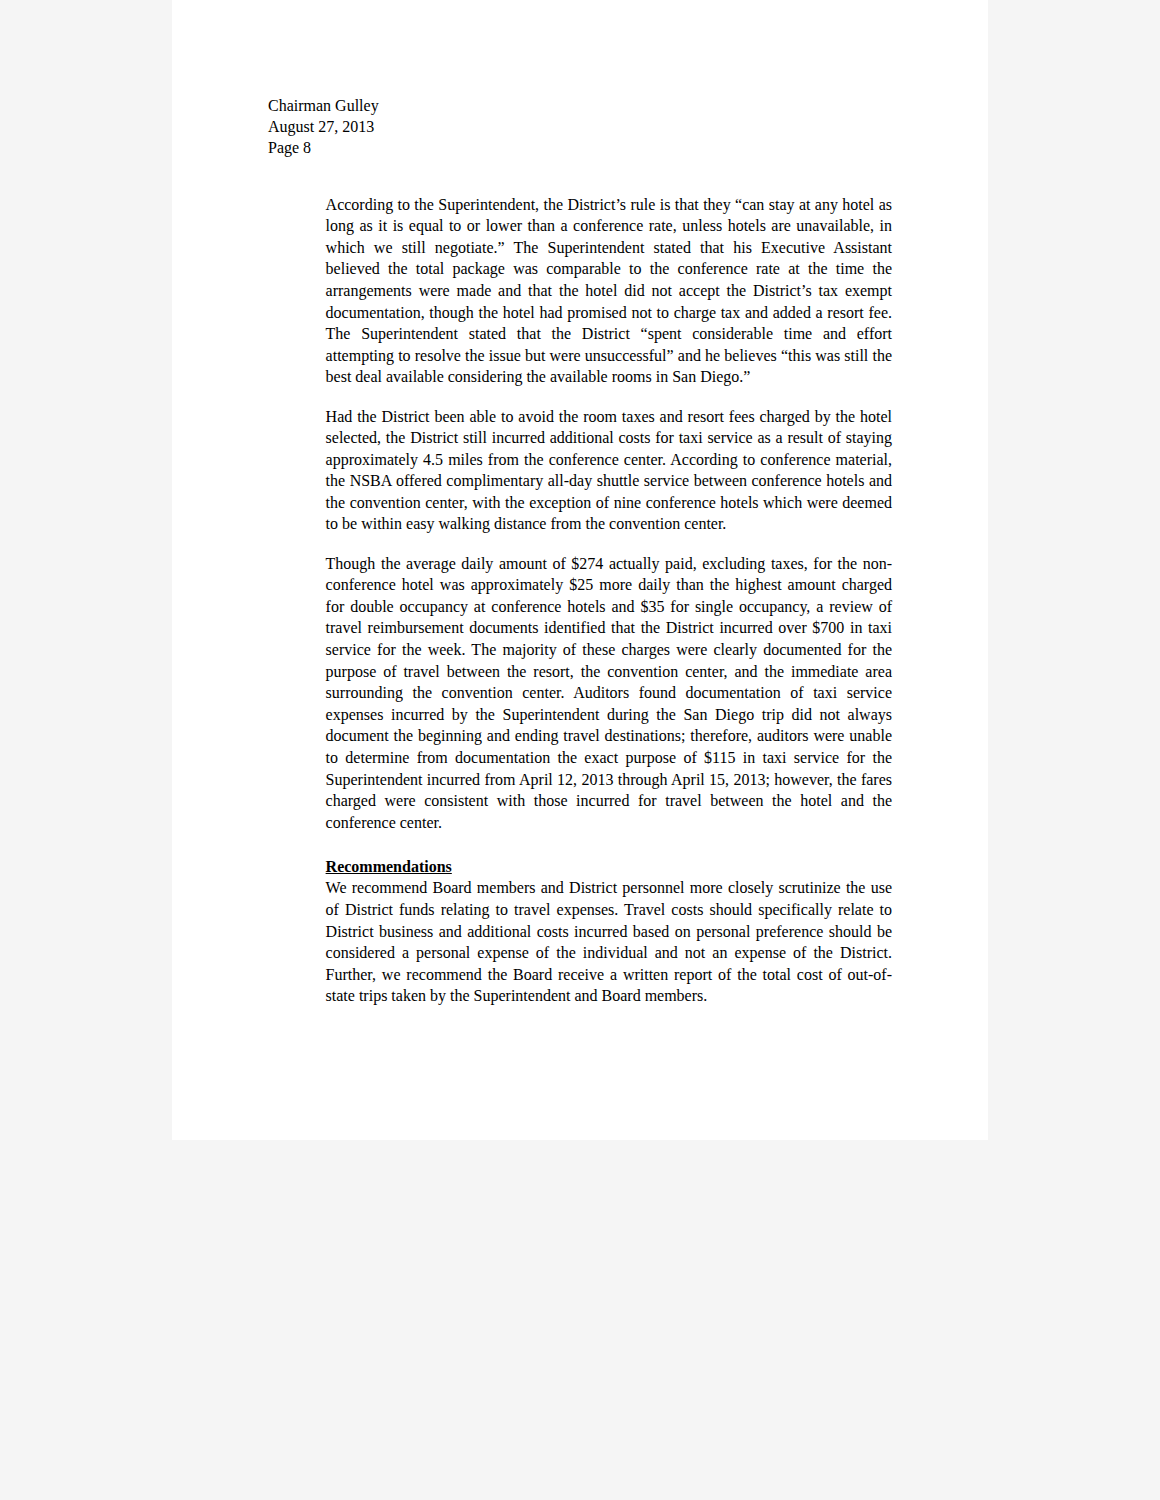Chairman Gulley
August 27, 2013
Page 8
According to the Superintendent, the District’s rule is that they “can stay at any hotel as long as it is equal to or lower than a conference rate, unless hotels are unavailable, in which we still negotiate.” The Superintendent stated that his Executive Assistant believed the total package was comparable to the conference rate at the time the arrangements were made and that the hotel did not accept the District’s tax exempt documentation, though the hotel had promised not to charge tax and added a resort fee. The Superintendent stated that the District “spent considerable time and effort attempting to resolve the issue but were unsuccessful” and he believes “this was still the best deal available considering the available rooms in San Diego.”
Had the District been able to avoid the room taxes and resort fees charged by the hotel selected, the District still incurred additional costs for taxi service as a result of staying approximately 4.5 miles from the conference center. According to conference material, the NSBA offered complimentary all-day shuttle service between conference hotels and the convention center, with the exception of nine conference hotels which were deemed to be within easy walking distance from the convention center.
Though the average daily amount of $274 actually paid, excluding taxes, for the non-conference hotel was approximately $25 more daily than the highest amount charged for double occupancy at conference hotels and $35 for single occupancy, a review of travel reimbursement documents identified that the District incurred over $700 in taxi service for the week. The majority of these charges were clearly documented for the purpose of travel between the resort, the convention center, and the immediate area surrounding the convention center. Auditors found documentation of taxi service expenses incurred by the Superintendent during the San Diego trip did not always document the beginning and ending travel destinations; therefore, auditors were unable to determine from documentation the exact purpose of $115 in taxi service for the Superintendent incurred from April 12, 2013 through April 15, 2013; however, the fares charged were consistent with those incurred for travel between the hotel and the conference center.
Recommendations
We recommend Board members and District personnel more closely scrutinize the use of District funds relating to travel expenses. Travel costs should specifically relate to District business and additional costs incurred based on personal preference should be considered a personal expense of the individual and not an expense of the District. Further, we recommend the Board receive a written report of the total cost of out-of-state trips taken by the Superintendent and Board members.